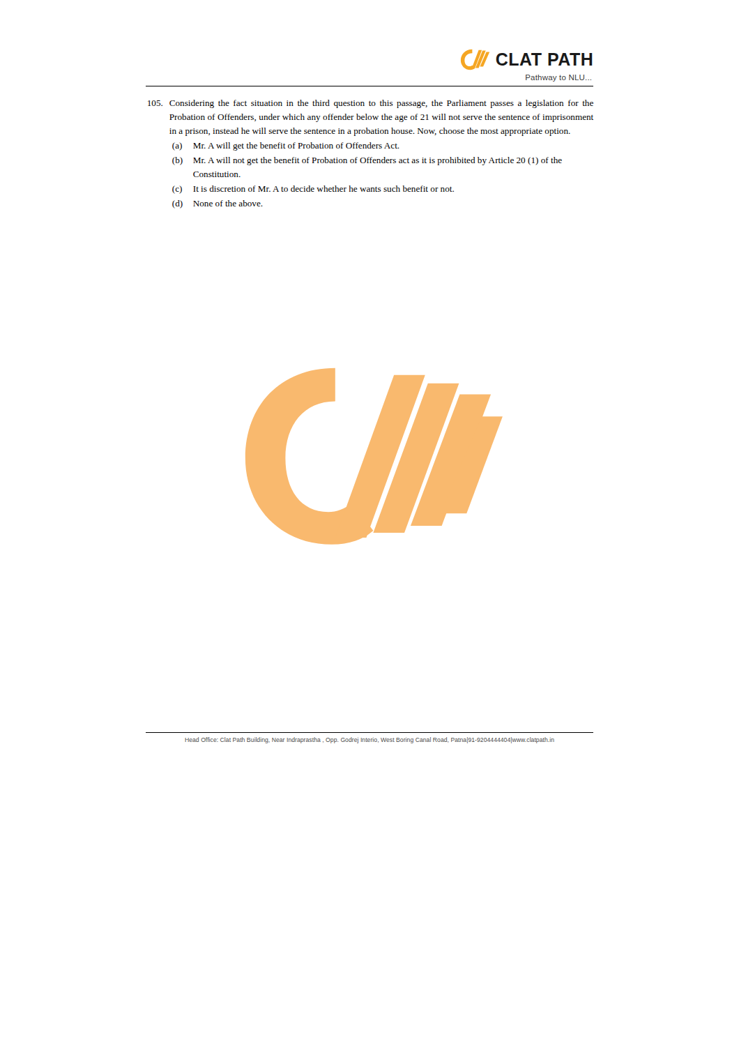CLAT PATH
Pathway to NLU...
105.
Considering the fact situation in the third question to this passage, the Parliament passes a legislation for the Probation of Offenders, under which any offender below the age of 21 will not serve the sentence of imprisonment in a prison, instead he will serve the sentence in a probation house. Now, choose the most appropriate option.
(a) Mr. A will get the benefit of Probation of Offenders Act.
(b) Mr. A will not get the benefit of Probation of Offenders act as it is prohibited by Article 20 (1) of the Constitution.
(c) It is discretion of Mr. A to decide whether he wants such benefit or not.
(d) None of the above.
Head Office: Clat Path Building, Near Indraprastha , Opp. Godrej Interio, West Boring Canal Road, Patna|91-9204444404|www.clatpath.in